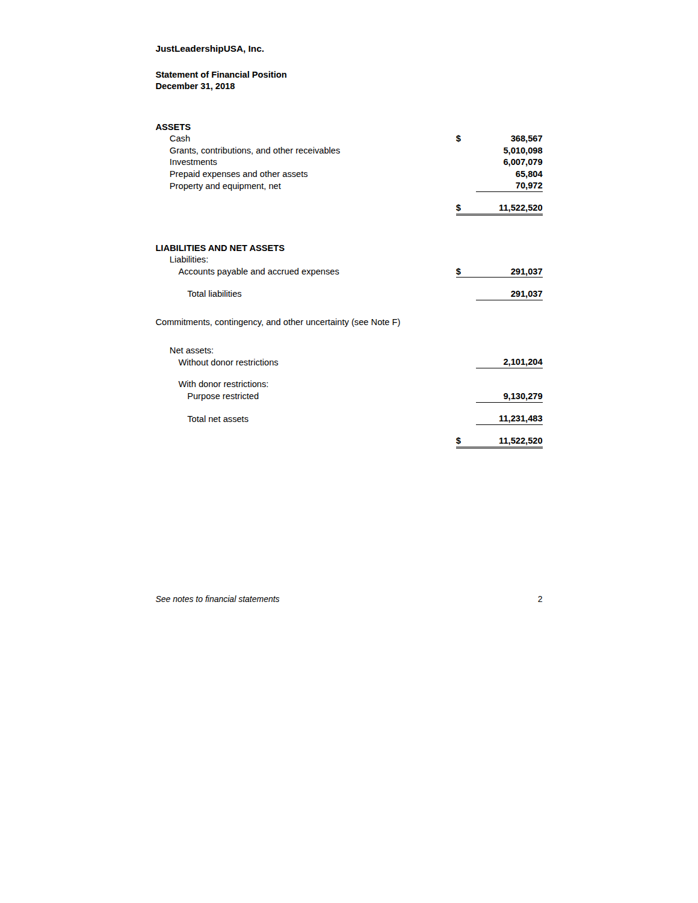JustLeadershipUSA, Inc.
Statement of Financial Position
December 31, 2018
| ASSETS | | |
| Cash | $ | 368,567 |
| Grants, contributions, and other receivables | | 5,010,098 |
| Investments | | 6,007,079 |
| Prepaid expenses and other assets | | 65,804 |
| Property and equipment, net | | 70,972 |
| | $ | 11,522,520 |
| LIABILITIES AND NET ASSETS | | |
| Liabilities: | | |
| Accounts payable and accrued expenses | $ | 291,037 |
| Total liabilities | | 291,037 |
| Commitments, contingency, and other uncertainty (see Note F) | | |
| Net assets: | | |
| Without donor restrictions | | 2,101,204 |
| With donor restrictions: | | |
| Purpose restricted | | 9,130,279 |
| Total net assets | | 11,231,483 |
| | $ | 11,522,520 |
See notes to financial statements 2